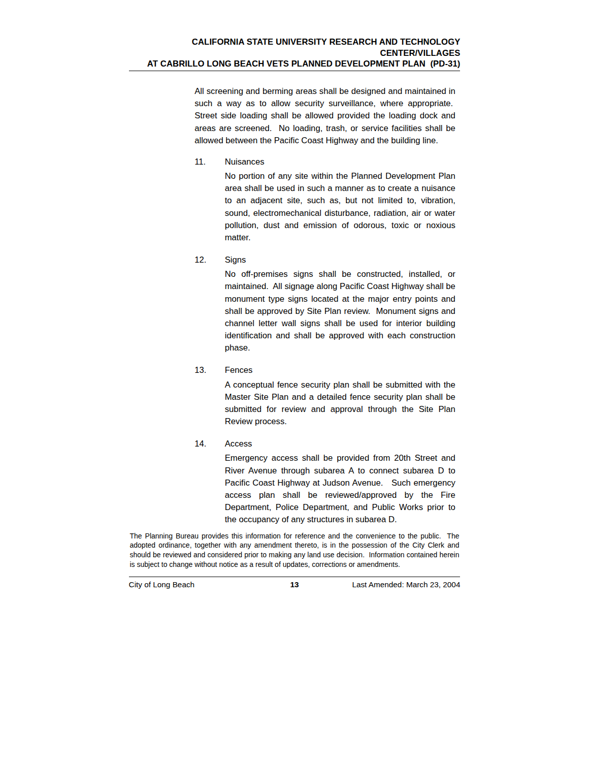CALIFORNIA STATE UNIVERSITY RESEARCH AND TECHNOLOGY CENTER/VILLAGES AT CABRILLO LONG BEACH VETS PLANNED DEVELOPMENT PLAN (PD-31)
All screening and berming areas shall be designed and maintained in such a way as to allow security surveillance, where appropriate. Street side loading shall be allowed provided the loading dock and areas are screened. No loading, trash, or service facilities shall be allowed between the Pacific Coast Highway and the building line.
11. Nuisances
No portion of any site within the Planned Development Plan area shall be used in such a manner as to create a nuisance to an adjacent site, such as, but not limited to, vibration, sound, electromechanical disturbance, radiation, air or water pollution, dust and emission of odorous, toxic or noxious matter.
12. Signs
No off-premises signs shall be constructed, installed, or maintained. All signage along Pacific Coast Highway shall be monument type signs located at the major entry points and shall be approved by Site Plan review. Monument signs and channel letter wall signs shall be used for interior building identification and shall be approved with each construction phase.
13. Fences
A conceptual fence security plan shall be submitted with the Master Site Plan and a detailed fence security plan shall be submitted for review and approval through the Site Plan Review process.
14. Access
Emergency access shall be provided from 20th Street and River Avenue through subarea A to connect subarea D to Pacific Coast Highway at Judson Avenue. Such emergency access plan shall be reviewed/approved by the Fire Department, Police Department, and Public Works prior to the occupancy of any structures in subarea D.
The Planning Bureau provides this information for reference and the convenience to the public. The adopted ordinance, together with any amendment thereto, is in the possession of the City Clerk and should be reviewed and considered prior to making any land use decision. Information contained herein is subject to change without notice as a result of updates, corrections or amendments.
City of Long Beach 13 Last Amended: March 23, 2004